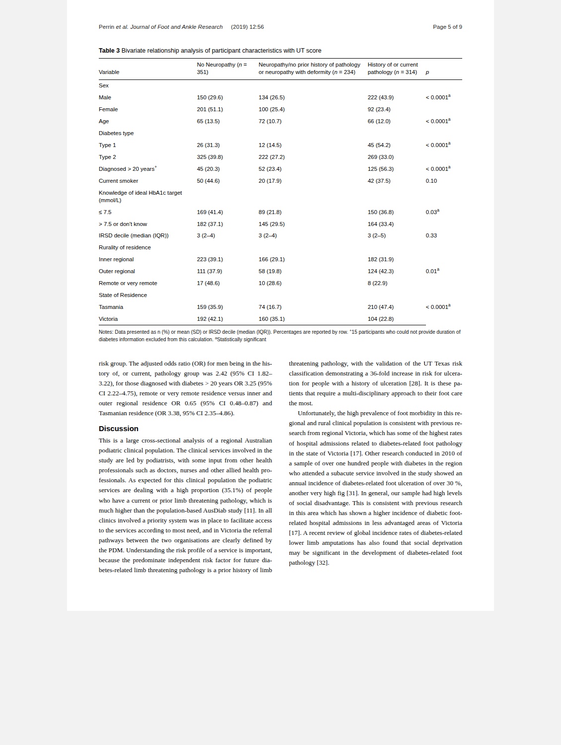Perrin et al. Journal of Foot and Ankle Research (2019) 12:56
Page 5 of 9
Table 3 Bivariate relationship analysis of participant characteristics with UT score
| Variable | No Neuropathy ( n = 351) | Neuropathy/no prior history of pathology or neuropathy with deformity ( n = 234) | History of or current pathology ( n = 314) | p |
| --- | --- | --- | --- | --- |
| Sex | | | | |
| Male | 150 (29.6) | 134 (26.5) | 222 (43.9) | < 0.0001 a |
| Female | 201 (51.1) | 100 (25.4) | 92 (23.4) |
| Age | 65 (13.5) | 72 (10.7) | 66 (12.0) | < 0.0001 a |
| Diabetes type | | | | |
| Type 1 | 26 (31.3) | 12 (14.5) | 45 (54.2) | < 0.0001 a |
| Type 2 | 325 (39.8) | 222 (27.2) | 269 (33.0) |
| Diagnosed > 20 years + | 45 (20.3) | 52 (23.4) | 125 (56.3) | < 0.0001 a |
| Current smoker | 50 (44.6) | 20 (17.9) | 42 (37.5) | 0.10 |
| Knowledge of ideal HbA1c target (mmol/L) | | | | |
| ≤ 7.5 | 169 (41.4) | 89 (21.8) | 150 (36.8) | 0.03 a |
| > 7.5 or don't know | 182 (37.1) | 145 (29.5) | 164 (33.4) |
| IRSD decile (median (IQR)) | 3 (2–4) | 3 (2–4) | 3 (2–5) | 0.33 |
| Rurality of residence | | | | |
| Inner regional | 223 (39.1) | 166 (29.1) | 182 (31.9) | |
| Outer regional | 111 (37.9) | 58 (19.8) | 124 (42.3) | 0.01 a |
| Remote or very remote | 17 (48.6) | 10 (28.6) | 8 (22.9) | |
| State of Residence | | | | |
| Tasmania | 159 (35.9) | 74 (16.7) | 210 (47.4) | < 0.0001 a |
| Victoria | 192 (42.1) | 160 (35.1) | 104 (22.8) |
Notes: Data presented as n (%) or mean (SD) or IRSD decile (median (IQR)). Percentages are reported by row. +15 participants who could not provide duration of diabetes information excluded from this calculation. a Statistically significant
risk group. The adjusted odds ratio (OR) for men being in the history of, or current, pathology group was 2.42 (95% CI 1.82–3.22), for those diagnosed with diabetes > 20 years OR 3.25 (95% CI 2.22–4.75), remote or very remote residence versus inner and outer regional residence OR 0.65 (95% CI 0.48–0.87) and Tasmanian residence (OR 3.38, 95% CI 2.35–4.86).
Discussion
This is a large cross-sectional analysis of a regional Australian podiatric clinical population. The clinical services involved in the study are led by podiatrists, with some input from other health professionals such as doctors, nurses and other allied health professionals. As expected for this clinical population the podiatric services are dealing with a high proportion (35.1%) of people who have a current or prior limb threatening pathology, which is much higher than the population-based AusDiab study [11]. In all clinics involved a priority system was in place to facilitate access to the services according to most need, and in Victoria the referral pathways between the two organisations are clearly defined by the PDM. Understanding the risk profile of a service is important, because the predominate independent risk factor for future diabetes-related limb threatening pathology is a prior history of limb threatening pathology, with the validation of the UT Texas risk classification demonstrating a 36-fold increase in risk for ulceration for people with a history of ulceration [28]. It is these patients that require a multi-disciplinary approach to their foot care the most.
Unfortunately, the high prevalence of foot morbidity in this regional and rural clinical population is consistent with previous research from regional Victoria, which has some of the highest rates of hospital admissions related to diabetes-related foot pathology in the state of Victoria [17]. Other research conducted in 2010 of a sample of over one hundred people with diabetes in the region who attended a subacute service involved in the study showed an annual incidence of diabetes-related foot ulceration of over 30 %, another very high fig [31]. In general, our sample had high levels of social disadvantage. This is consistent with previous research in this area which has shown a higher incidence of diabetic foot-related hospital admissions in less advantaged areas of Victoria [17]. A recent review of global incidence rates of diabetes-related lower limb amputations has also found that social deprivation may be significant in the development of diabetes-related foot pathology [32].